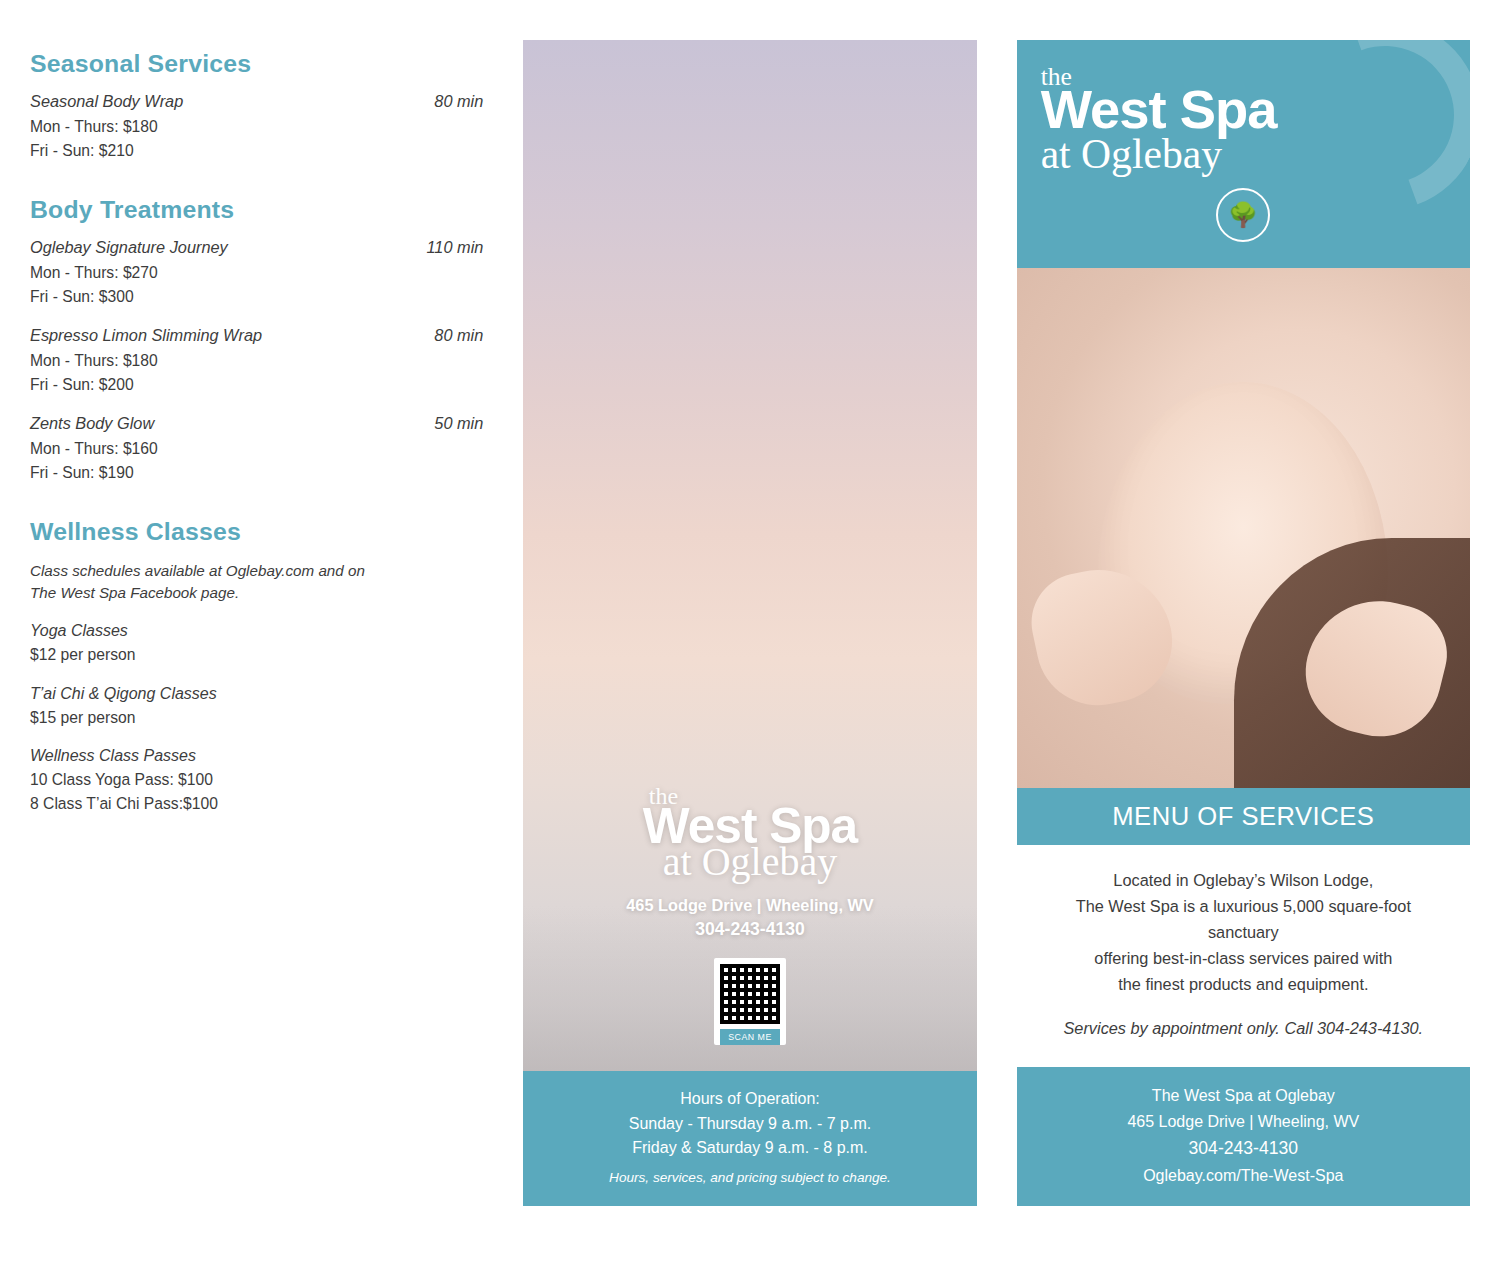Seasonal Services
Seasonal Body Wrap 80 min
Mon - Thurs: $180
Fri - Sun: $210
Body Treatments
Oglebay Signature Journey 110 min
Mon - Thurs: $270
Fri - Sun: $300
Espresso Limon Slimming Wrap 80 min
Mon - Thurs: $180
Fri - Sun: $200
Zents Body Glow 50 min
Mon - Thurs: $160
Fri - Sun: $190
Wellness Classes
Class schedules available at Oglebay.com and on The West Spa Facebook page.
Yoga Classes
$12 per person
T’ai Chi & Qigong Classes
$15 per person
Wellness Class Passes
10 Class Yoga Pass: $100
8 Class T’ai Chi Pass:$100
the West Spa at Oglebay
465 Lodge Drive | Wheeling, WV
304-243-4130
SCAN ME
Hours of Operation:
Sunday - Thursday 9 a.m. - 7 p.m.
Friday & Saturday 9 a.m. - 8 p.m.
Hours, services, and pricing subject to change.
the West Spa at Oglebay
🌳
MENU OF SERVICES
Located in Oglebay’s Wilson Lodge,
The West Spa is a luxurious 5,000 square-foot sanctuary
offering best-in-class services paired with
the finest products and equipment.
Services by appointment only. Call 304-243-4130.
The West Spa at Oglebay
465 Lodge Drive | Wheeling, WV
304-243-4130
Oglebay.com/The-West-Spa